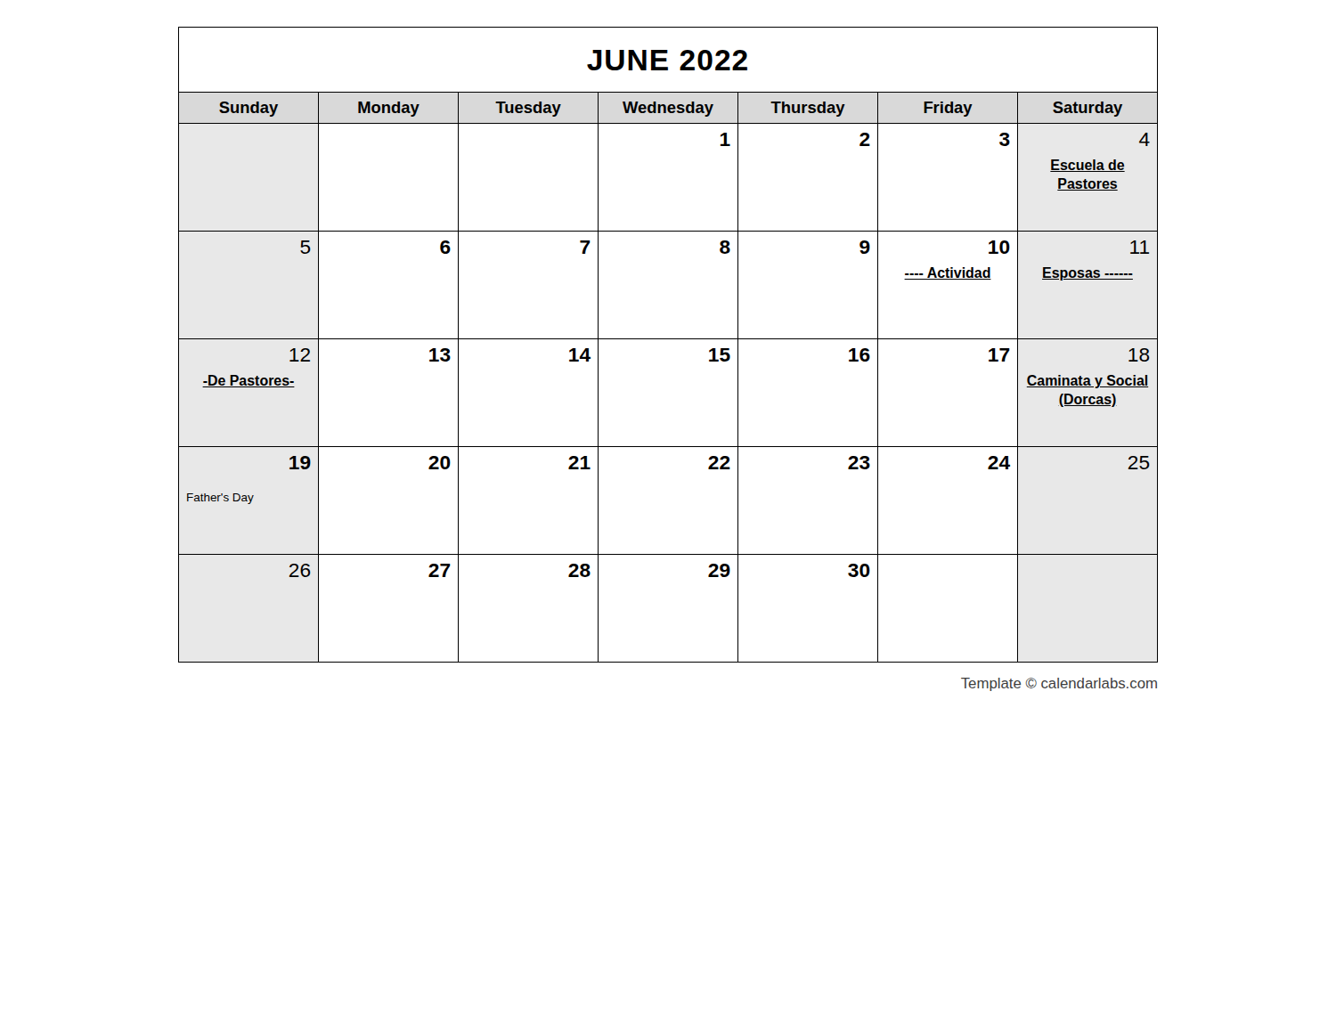JUNE 2022
| Sunday | Monday | Tuesday | Wednesday | Thursday | Friday | Saturday |
| --- | --- | --- | --- | --- | --- | --- |
| | | | 1 | 2 | 3 | 4 Escuela de Pastores |
| 5 | 6 | 7 | 8 | 9 | 10 ---- Actividad | 11 Esposas ------ |
| 12 -De Pastores- | 13 | 14 | 15 | 16 | 17 | 18 Caminata y Social (Dorcas) |
| 19 Father's Day | 20 | 21 | 22 | 23 | 24 | 25 |
| 26 | 27 | 28 | 29 | 30 | | |
Template © calendarlabs.com